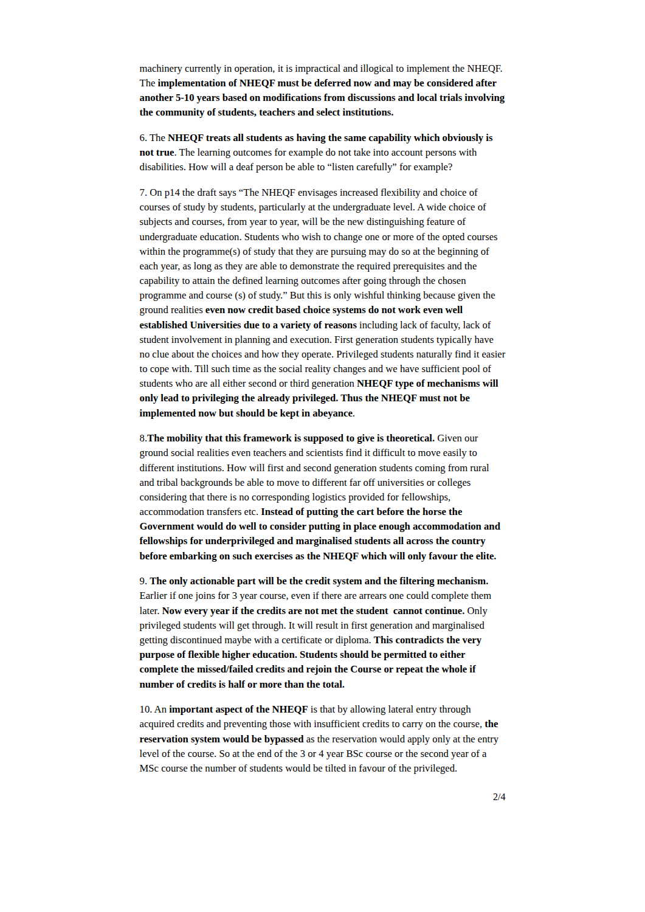machinery currently in operation, it is impractical and illogical to implement the NHEQF. The implementation of NHEQF must be deferred now and may be considered after another 5-10 years based on modifications from discussions and local trials involving the community of students, teachers and select institutions.
6. The NHEQF treats all students as having the same capability which obviously is not true. The learning outcomes for example do not take into account persons with disabilities. How will a deaf person be able to “listen carefully” for example?
7. On p14 the draft says “The NHEQF envisages increased flexibility and choice of courses of study by students, particularly at the undergraduate level. A wide choice of subjects and courses, from year to year, will be the new distinguishing feature of undergraduate education. Students who wish to change one or more of the opted courses within the programme(s) of study that they are pursuing may do so at the beginning of each year, as long as they are able to demonstrate the required prerequisites and the capability to attain the defined learning outcomes after going through the chosen programme and course (s) of study.” But this is only wishful thinking because given the ground realities even now credit based choice systems do not work even well established Universities due to a variety of reasons including lack of faculty, lack of student involvement in planning and execution. First generation students typically have no clue about the choices and how they operate. Privileged students naturally find it easier to cope with. Till such time as the social reality changes and we have sufficient pool of students who are all either second or third generation NHEQF type of mechanisms will only lead to privileging the already privileged. Thus the NHEQF must not be implemented now but should be kept in abeyance.
8.The mobility that this framework is supposed to give is theoretical. Given our ground social realities even teachers and scientists find it difficult to move easily to different institutions. How will first and second generation students coming from rural and tribal backgrounds be able to move to different far off universities or colleges considering that there is no corresponding logistics provided for fellowships, accommodation transfers etc. Instead of putting the cart before the horse the Government would do well to consider putting in place enough accommodation and fellowships for underprivileged and marginalised students all across the country before embarking on such exercises as the NHEQF which will only favour the elite.
9. The only actionable part will be the credit system and the filtering mechanism. Earlier if one joins for 3 year course, even if there are arrears one could complete them later. Now every year if the credits are not met the student cannot continue. Only privileged students will get through. It will result in first generation and marginalised getting discontinued maybe with a certificate or diploma. This contradicts the very purpose of flexible higher education. Students should be permitted to either complete the missed/failed credits and rejoin the Course or repeat the whole if number of credits is half or more than the total.
10. An important aspect of the NHEQF is that by allowing lateral entry through acquired credits and preventing those with insufficient credits to carry on the course, the reservation system would be bypassed as the reservation would apply only at the entry level of the course. So at the end of the 3 or 4 year BSc course or the second year of a MSc course the number of students would be tilted in favour of the privileged.
2/4